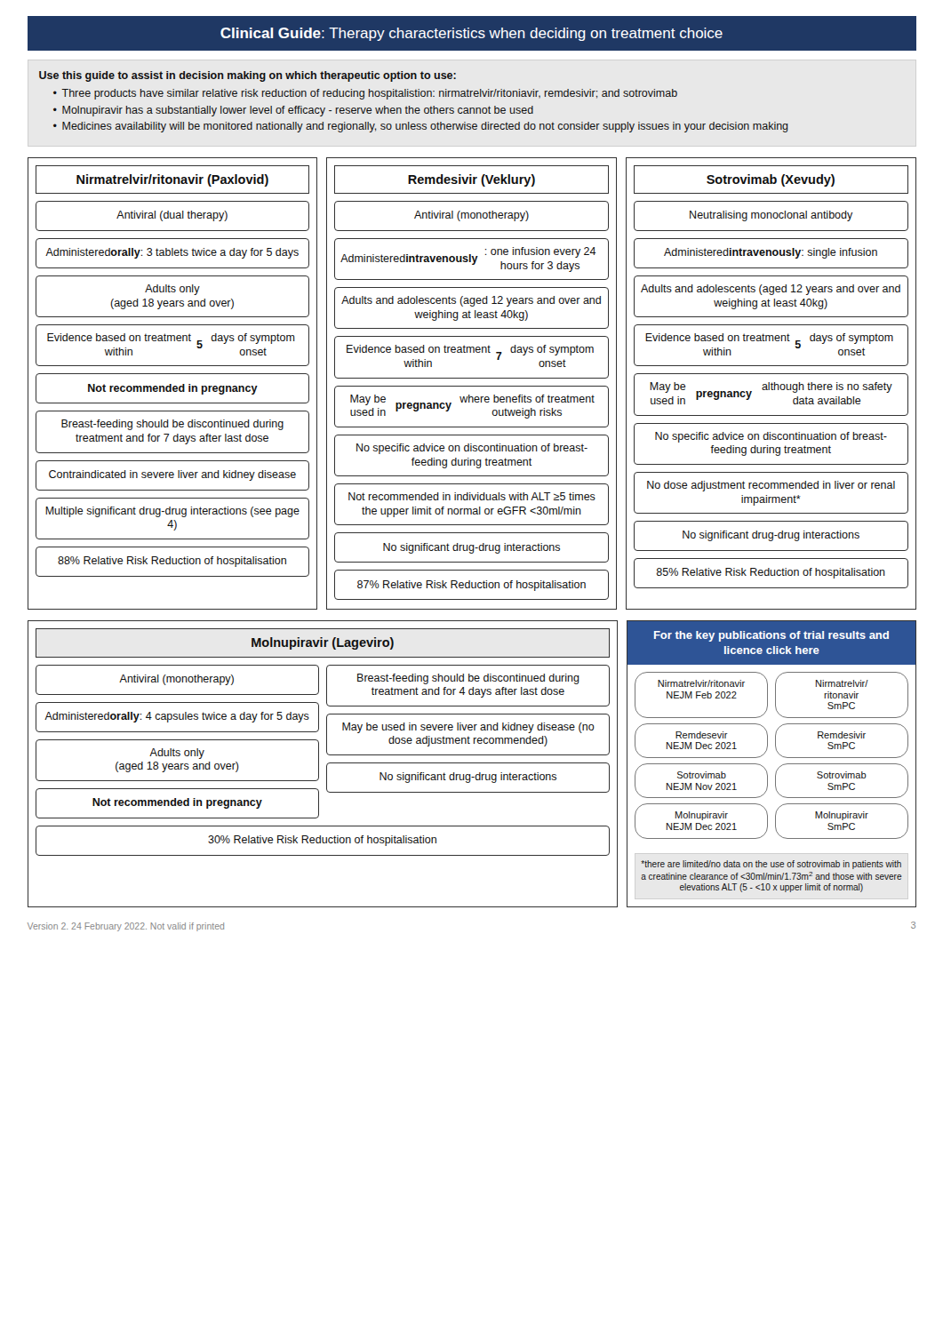Clinical Guide: Therapy characteristics when deciding on treatment choice
Use this guide to assist in decision making on which therapeutic option to use:
Three products have similar relative risk reduction of reducing hospitalistion: nirmatrelvir/ritoniavir, remdesivir; and sotrovimab
Molnupiravir has a substantially lower level of efficacy - reserve when the others cannot be used
Medicines availability will be monitored nationally and regionally, so unless otherwise directed do not consider supply issues in your decision making
Nirmatrelvir/ritonavir (Paxlovid)
Antiviral (dual therapy)
Administered orally: 3 tablets twice a day for 5 days
Adults only
(aged 18 years and over)
Evidence based on treatment within 5 days of symptom onset
Not recommended in pregnancy
Breast-feeding should be discontinued during treatment and for 7 days after last dose
Contraindicated in severe liver and kidney disease
Multiple significant drug-drug interactions (see page 4)
88% Relative Risk Reduction of hospitalisation
Remdesivir (Veklury)
Antiviral (monotherapy)
Administered intravenously: one infusion every 24 hours for 3 days
Adults and adolescents (aged 12 years and over and weighing at least 40kg)
Evidence based on treatment within 7 days of symptom onset
May be used in pregnancy where benefits of treatment outweigh risks
No specific advice on discontinuation of breast-feeding during treatment
Not recommended in individuals with ALT ≥5 times the upper limit of normal or eGFR <30ml/min
No significant drug-drug interactions
87% Relative Risk Reduction of hospitalisation
Sotrovimab (Xevudy)
Neutralising monoclonal antibody
Administered intravenously: single infusion
Adults and adolescents (aged 12 years and over and weighing at least 40kg)
Evidence based on treatment within 5 days of symptom onset
May be used in pregnancy although there is no safety data available
No specific advice on discontinuation of breast-feeding during treatment
No dose adjustment recommended in liver or renal impairment*
No significant drug-drug interactions
85% Relative Risk Reduction of hospitalisation
Molnupiravir (Lageviro)
Antiviral (monotherapy)
Administered orally: 4 capsules twice a day for 5 days
Adults only
(aged 18 years and over)
Not recommended in pregnancy
Breast-feeding should be discontinued during treatment and for 4 days after last dose
May be used in severe liver and kidney disease (no dose adjustment recommended)
No significant drug-drug interactions
30% Relative Risk Reduction of hospitalisation
For the key publications of trial results and licence click here
Nirmatrelvir/ritonavir
NEJM Feb 2022
Nirmatrelvir/
ritonavir
SmPC
Remdesevir
NEJM Dec 2021
Remdesivir
SmPC
Sotrovimab
NEJM Nov 2021
Sotrovimab
SmPC
Molnupiravir
NEJM Dec 2021
Molnupiravir
SmPC
*there are limited/no data on the use of sotrovimab in patients with a creatinine clearance of <30ml/min/1.73m2 and those with severe elevations ALT (5 - <10 x upper limit of normal)
Version 2. 24 February 2022. Not valid if printed
3